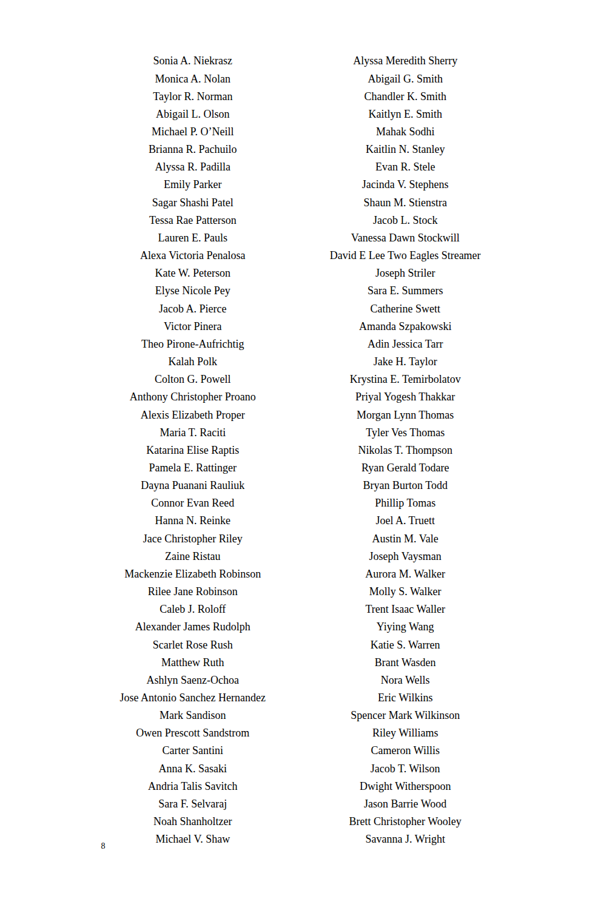Sonia A. Niekrasz
Monica A. Nolan
Taylor R. Norman
Abigail L. Olson
Michael P. O’Neill
Brianna R. Pachuilo
Alyssa R. Padilla
Emily Parker
Sagar Shashi Patel
Tessa Rae Patterson
Lauren E. Pauls
Alexa Victoria Penalosa
Kate W. Peterson
Elyse Nicole Pey
Jacob A. Pierce
Victor Pinera
Theo Pirone-Aufrichtig
Kalah Polk
Colton G. Powell
Anthony Christopher Proano
Alexis Elizabeth Proper
Maria T. Raciti
Katarina Elise Raptis
Pamela E. Rattinger
Dayna Puanani Rauliuk
Connor Evan Reed
Hanna N. Reinke
Jace Christopher Riley
Zaine Ristau
Mackenzie Elizabeth Robinson
Rilee Jane Robinson
Caleb J. Roloff
Alexander James Rudolph
Scarlet Rose Rush
Matthew Ruth
Ashlyn Saenz-Ochoa
Jose Antonio Sanchez Hernandez
Mark Sandison
Owen Prescott Sandstrom
Carter Santini
Anna K. Sasaki
Andria Talis Savitch
Sara F. Selvaraj
Noah Shanholtzer
Michael V. Shaw
Alyssa Meredith Sherry
Abigail G. Smith
Chandler K. Smith
Kaitlyn E. Smith
Mahak Sodhi
Kaitlin N. Stanley
Evan R. Stele
Jacinda V. Stephens
Shaun M. Stienstra
Jacob L. Stock
Vanessa Dawn Stockwill
David E Lee Two Eagles Streamer
Joseph Striler
Sara E. Summers
Catherine Swett
Amanda Szpakowski
Adin Jessica Tarr
Jake H. Taylor
Krystina E. Temirbolatov
Priyal Yogesh Thakkar
Morgan Lynn Thomas
Tyler Ves Thomas
Nikolas T. Thompson
Ryan Gerald Todare
Bryan Burton Todd
Phillip Tomas
Joel A. Truett
Austin M. Vale
Joseph Vaysman
Aurora M. Walker
Molly S. Walker
Trent Isaac Waller
Yiying Wang
Katie S. Warren
Brant Wasden
Nora Wells
Eric Wilkins
Spencer Mark Wilkinson
Riley Williams
Cameron Willis
Jacob T. Wilson
Dwight Witherspoon
Jason Barrie Wood
Brett Christopher Wooley
Savanna J. Wright
8